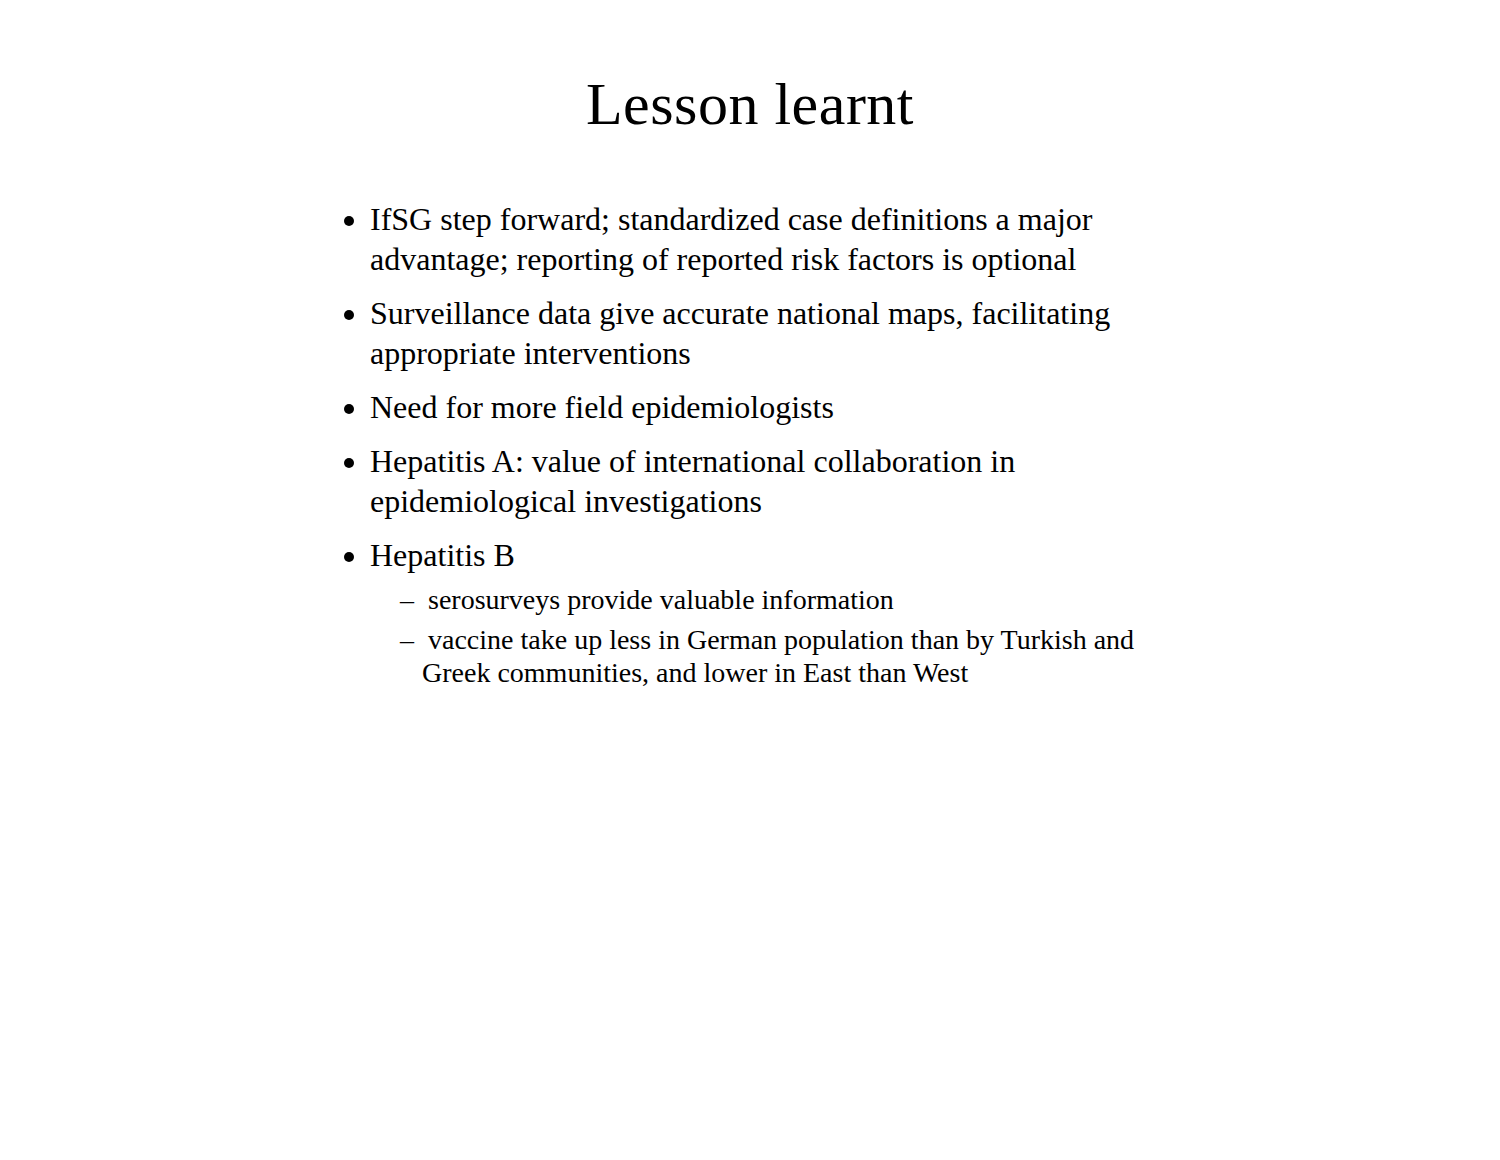Lesson learnt
IfSG step forward; standardized case definitions a major advantage; reporting of reported risk factors is optional
Surveillance data give accurate national maps, facilitating appropriate interventions
Need for more field epidemiologists
Hepatitis A: value of international collaboration in epidemiological investigations
Hepatitis B
serosurveys provide valuable information
vaccine take up less in German population than by Turkish and Greek communities, and lower in East than West